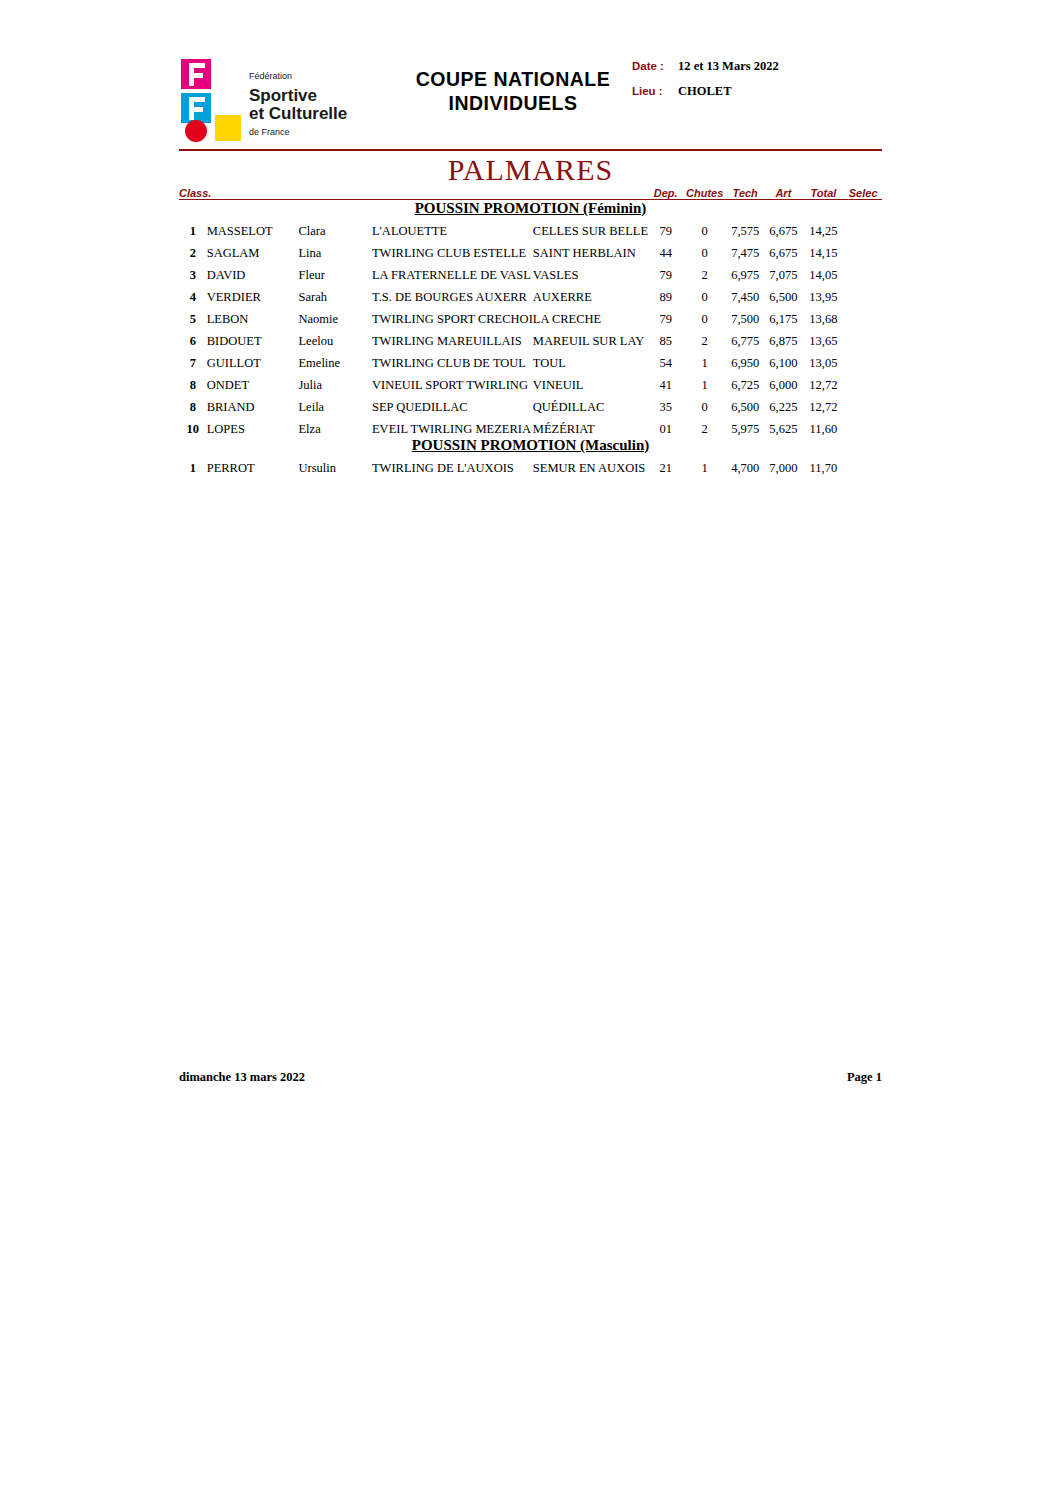Fédération Sportive et Culturelle de France
COUPE NATIONALE
INDIVIDUELS
Date : 12 et 13 Mars 2022
Lieu : CHOLET
PALMARES
| Class. | | | | Dep. | Chutes | Tech | Art | Total | Selec |
| --- | --- | --- | --- | --- | --- | --- | --- | --- | --- |
| POUSSIN PROMOTION (Féminin) |
| 1 | MASSELOT | Clara | L'ALOUETTE | CELLES SUR BELLE | 79 | 0 | 7,575 | 6,675 | 14,25 | |
| 2 | SAGLAM | Lina | TWIRLING CLUB ESTELLE | SAINT HERBLAIN | 44 | 0 | 7,475 | 6,675 | 14,15 | |
| 3 | DAVID | Fleur | LA FRATERNELLE DE VASL | VASLES | 79 | 2 | 6,975 | 7,075 | 14,05 | |
| 4 | VERDIER | Sarah | T.S. DE BOURGES AUXERR | AUXERRE | 89 | 0 | 7,450 | 6,500 | 13,95 | |
| 5 | LEBON | Naomie | TWIRLING SPORT CRECHOI | LA CRECHE | 79 | 0 | 7,500 | 6,175 | 13,68 | |
| 6 | BIDOUET | Leelou | TWIRLING MAREUILLAIS | MAREUIL SUR LAY | 85 | 2 | 6,775 | 6,875 | 13,65 | |
| 7 | GUILLOT | Emeline | TWIRLING CLUB DE TOUL | TOUL | 54 | 1 | 6,950 | 6,100 | 13,05 | |
| 8 | ONDET | Julia | VINEUIL SPORT TWIRLING | VINEUIL | 41 | 1 | 6,725 | 6,000 | 12,72 | |
| 8 | BRIAND | Leila | SEP QUEDILLAC | QUÉDILLAC | 35 | 0 | 6,500 | 6,225 | 12,72 | |
| 10 | LOPES | Elza | EVEIL TWIRLING MEZERIA | MÉZÉRIAT | 01 | 2 | 5,975 | 5,625 | 11,60 | |
| POUSSIN PROMOTION (Masculin) |
| 1 | PERROT | Ursulin | TWIRLING DE L'AUXOIS | SEMUR EN AUXOIS | 21 | 1 | 4,700 | 7,000 | 11,70 | |
dimanche 13 mars 2022 Page 1